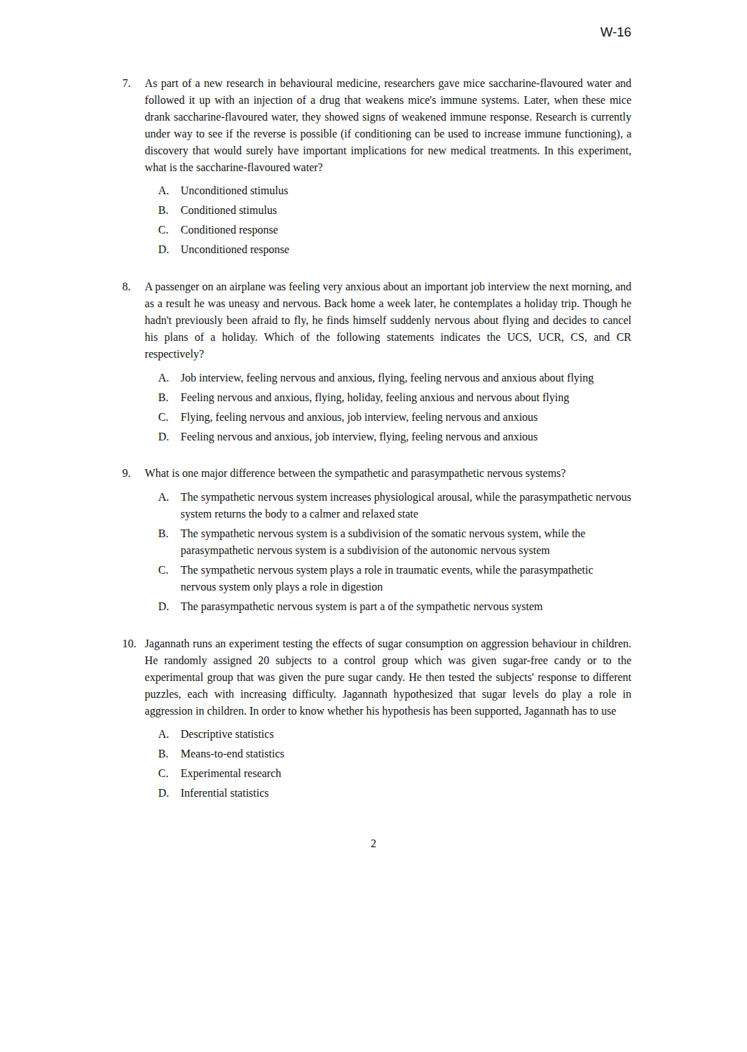W-16
As part of a new research in behavioural medicine, researchers gave mice saccharine-flavoured water and followed it up with an injection of a drug that weakens mice's immune systems. Later, when these mice drank saccharine-flavoured water, they showed signs of weakened immune response. Research is currently under way to see if the reverse is possible (if conditioning can be used to increase immune functioning), a discovery that would surely have important implications for new medical treatments. In this experiment, what is the saccharine-flavoured water?
Unconditioned stimulus
Conditioned stimulus
Conditioned response
Unconditioned response
A passenger on an airplane was feeling very anxious about an important job interview the next morning, and as a result he was uneasy and nervous. Back home a week later, he contemplates a holiday trip. Though he hadn't previously been afraid to fly, he finds himself suddenly nervous about flying and decides to cancel his plans of a holiday. Which of the following statements indicates the UCS, UCR, CS, and CR respectively?
Job interview, feeling nervous and anxious, flying, feeling nervous and anxious about flying
Feeling nervous and anxious, flying, holiday, feeling anxious and nervous about flying
Flying, feeling nervous and anxious, job interview, feeling nervous and anxious
Feeling nervous and anxious, job interview, flying, feeling nervous and anxious
What is one major difference between the sympathetic and parasympathetic nervous systems?
The sympathetic nervous system increases physiological arousal, while the parasympathetic nervous system returns the body to a calmer and relaxed state
The sympathetic nervous system is a subdivision of the somatic nervous system, while the parasympathetic nervous system is a subdivision of the autonomic nervous system
The sympathetic nervous system plays a role in traumatic events, while the parasympathetic nervous system only plays a role in digestion
The parasympathetic nervous system is part a of the sympathetic nervous system
Jagannath runs an experiment testing the effects of sugar consumption on aggression behaviour in children. He randomly assigned 20 subjects to a control group which was given sugar-free candy or to the experimental group that was given the pure sugar candy. He then tested the subjects' response to different puzzles, each with increasing difficulty. Jagannath hypothesized that sugar levels do play a role in aggression in children. In order to know whether his hypothesis has been supported, Jagannath has to use
Descriptive statistics
Means-to-end statistics
Experimental research
Inferential statistics
2